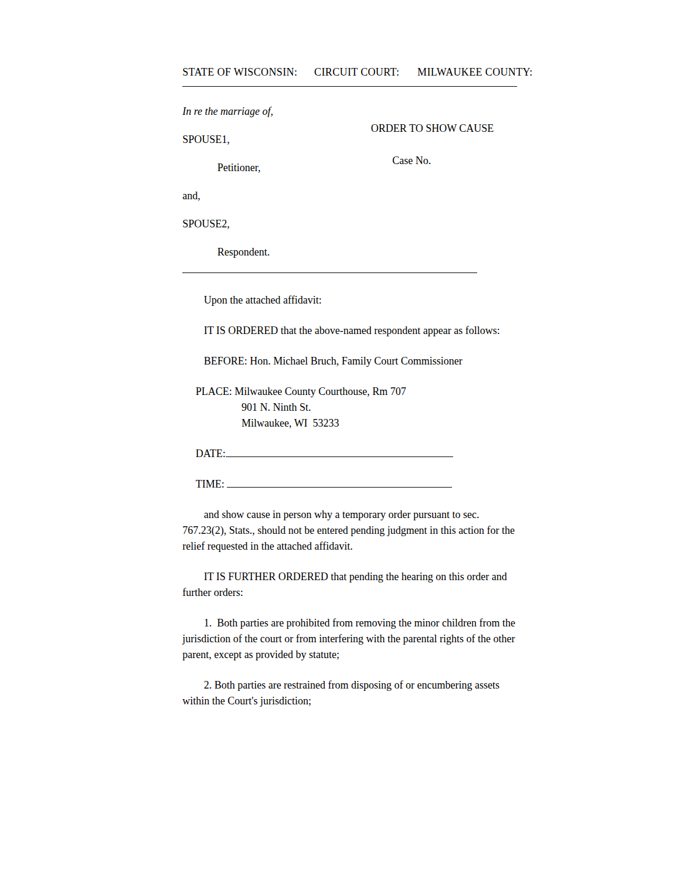STATE OF WISCONSIN: CIRCUIT COURT: MILWAUKEE COUNTY:
In re the marriage of,
SPOUSE1,
Petitioner,
and,
SPOUSE2,
Respondent.
ORDER TO SHOW CAUSE
Case No.
Upon the attached affidavit:
IT IS ORDERED that the above-named respondent appear as follows:
BEFORE: Hon. Michael Bruch, Family Court Commissioner
PLACE: Milwaukee County Courthouse, Rm 707
901 N. Ninth St.
Milwaukee, WI 53233
DATE:
TIME:
and show cause in person why a temporary order pursuant to sec. 767.23(2), Stats., should not be entered pending judgment in this action for the relief requested in the attached affidavit.
IT IS FURTHER ORDERED that pending the hearing on this order and further orders:
1. Both parties are prohibited from removing the minor children from the jurisdiction of the court or from interfering with the parental rights of the other parent, except as provided by statute;
2. Both parties are restrained from disposing of or encumbering assets within the Court's jurisdiction;